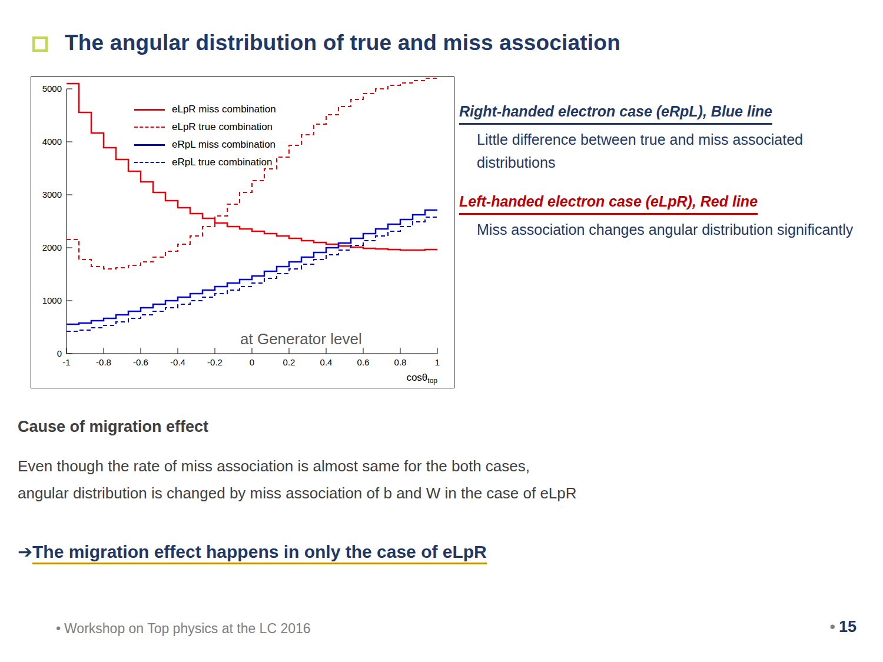The angular distribution of true and miss association
0 1000 2000 3000 4000 5000 -1 -0.8 -0.6 -0.4 -0.2 0 0.2 0.4 0.6 0.8 1 cosθtop
eLpR miss combination
eLpR true combination
eRpL miss combination
eRpL true combination
at Generator level
Right-handed electron case (eRpL), Blue line
Little difference between true and miss associated distributions
Left-handed electron case (eLpR), Red line
Miss association changes angular distribution significantly
Cause of migration effect
Even though the rate of miss association is almost same for the both cases,
angular distribution is changed by miss association of b and W in the case of eLpR
➔The migration effect happens in only the case of eLpR
•Workshop on Top physics at the LC 2016
•15